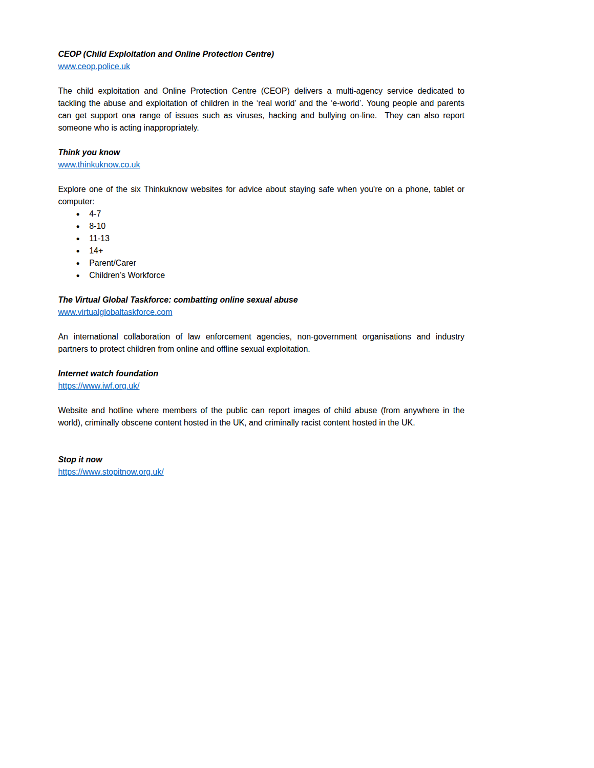CEOP (Child Exploitation and Online Protection Centre)
www.ceop.police.uk
The child exploitation and Online Protection Centre (CEOP) delivers a multi-agency service dedicated to tackling the abuse and exploitation of children in the ‘real world’ and the ‘e-world’. Young people and parents can get support ona range of issues such as viruses, hacking and bullying on-line. They can also report someone who is acting inappropriately.
Think you know
www.thinkuknow.co.uk
Explore one of the six Thinkuknow websites for advice about staying safe when you're on a phone, tablet or computer:
4-7
8-10
11-13
14+
Parent/Carer
Children’s Workforce
The Virtual Global Taskforce: combatting online sexual abuse
www.virtualglobaltaskforce.com
An international collaboration of law enforcement agencies, non-government organisations and industry partners to protect children from online and offline sexual exploitation.
Internet watch foundation
https://www.iwf.org.uk/
Website and hotline where members of the public can report images of child abuse (from anywhere in the world), criminally obscene content hosted in the UK, and criminally racist content hosted in the UK.
Stop it now
https://www.stopitnow.org.uk/